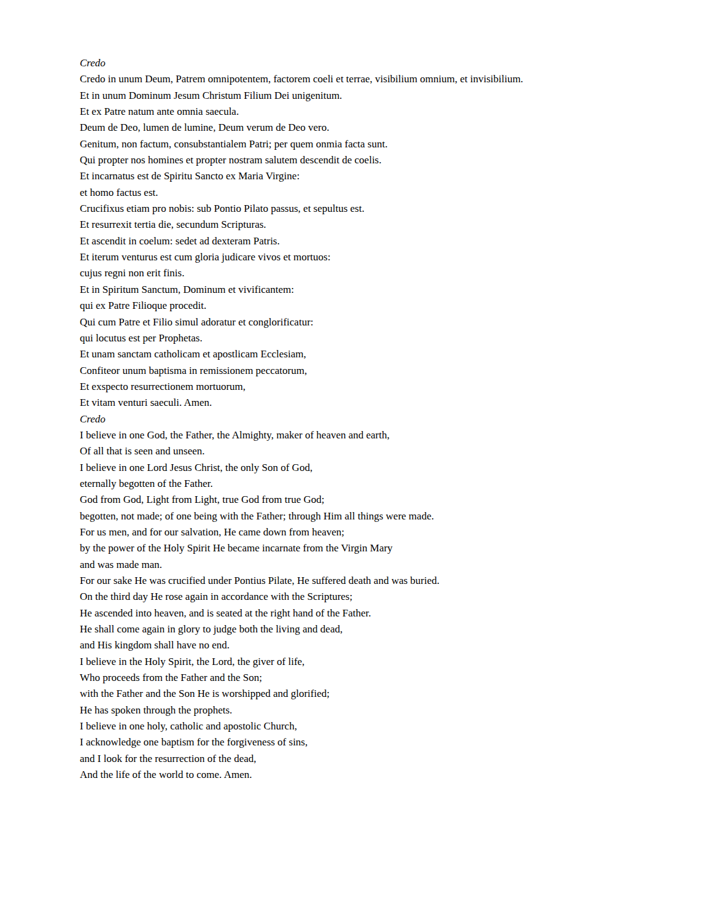Credo
Credo in unum Deum, Patrem omnipotentem, factorem coeli et terrae, visibilium omnium, et invisibilium.
Et in unum Dominum Jesum Christum Filium Dei unigenitum.
Et ex Patre natum ante omnia saecula.
Deum de Deo, lumen de lumine, Deum verum de Deo vero.
Genitum, non factum, consubstantialem Patri; per quem onmia facta sunt.
Qui propter nos homines et propter nostram salutem descendit de coelis.
Et incarnatus est de Spiritu Sancto ex Maria Virgine:
et homo factus est.
Crucifixus etiam pro nobis: sub Pontio Pilato passus, et sepultus est.
Et resurrexit tertia die, secundum Scripturas.
Et ascendit in coelum: sedet ad dexteram Patris.
Et iterum venturus est cum gloria judicare vivos et mortuos:
cujus regni non erit finis.
Et in Spiritum Sanctum, Dominum et vivificantem:
qui ex Patre Filioque procedit.
Qui cum Patre et Filio simul adoratur et conglorificatur:
qui locutus est per Prophetas.
Et unam sanctam catholicam et apostlicam Ecclesiam,
Confiteor unum baptisma in remissionem peccatorum,
Et exspecto resurrectionem mortuorum,
Et vitam venturi saeculi. Amen.
Credo
I believe in one God, the Father, the Almighty, maker of heaven and earth,
Of all that is seen and unseen.
I believe in one Lord Jesus Christ, the only Son of God,
eternally begotten of the Father.
God from God, Light from Light, true God from true God;
begotten, not made; of one being with the Father; through Him all things were made.
For us men, and for our salvation, He came down from heaven;
by the power of the Holy Spirit He became incarnate from the Virgin Mary
and was made man.
For our sake He was crucified under Pontius Pilate, He suffered death and was buried.
On the third day He rose again in accordance with the Scriptures;
He ascended into heaven, and is seated at the right hand of the Father.
He shall come again in glory to judge both the living and dead,
and His kingdom shall have no end.
I believe in the Holy Spirit, the Lord, the giver of life,
Who proceeds from the Father and the Son;
with the Father and the Son He is worshipped and glorified;
He has spoken through the prophets.
I believe in one holy, catholic and apostolic Church,
I acknowledge one baptism for the forgiveness of sins,
and I look for the resurrection of the dead,
And the life of the world to come. Amen.